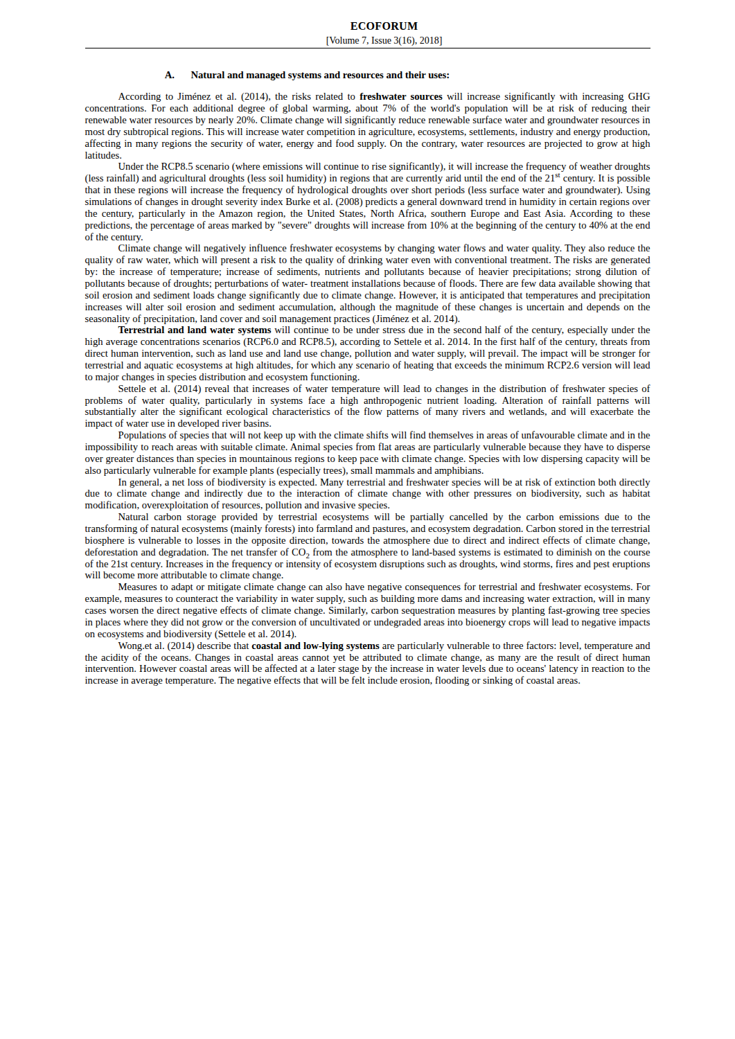ECOFORUM
[Volume 7, Issue 3(16), 2018]
A. Natural and managed systems and resources and their uses:
According to Jiménez et al. (2014), the risks related to freshwater sources will increase significantly with increasing GHG concentrations. For each additional degree of global warming, about 7% of the world's population will be at risk of reducing their renewable water resources by nearly 20%. Climate change will significantly reduce renewable surface water and groundwater resources in most dry subtropical regions. This will increase water competition in agriculture, ecosystems, settlements, industry and energy production, affecting in many regions the security of water, energy and food supply. On the contrary, water resources are projected to grow at high latitudes.
Under the RCP8.5 scenario (where emissions will continue to rise significantly), it will increase the frequency of weather droughts (less rainfall) and agricultural droughts (less soil humidity) in regions that are currently arid until the end of the 21st century. It is possible that in these regions will increase the frequency of hydrological droughts over short periods (less surface water and groundwater). Using simulations of changes in drought severity index Burke et al. (2008) predicts a general downward trend in humidity in certain regions over the century, particularly in the Amazon region, the United States, North Africa, southern Europe and East Asia. According to these predictions, the percentage of areas marked by "severe" droughts will increase from 10% at the beginning of the century to 40% at the end of the century.
Climate change will negatively influence freshwater ecosystems by changing water flows and water quality. They also reduce the quality of raw water, which will present a risk to the quality of drinking water even with conventional treatment. The risks are generated by: the increase of temperature; increase of sediments, nutrients and pollutants because of heavier precipitations; strong dilution of pollutants because of droughts; perturbations of water- treatment installations because of floods. There are few data available showing that soil erosion and sediment loads change significantly due to climate change. However, it is anticipated that temperatures and precipitation increases will alter soil erosion and sediment accumulation, although the magnitude of these changes is uncertain and depends on the seasonality of precipitation, land cover and soil management practices (Jiménez et al. 2014).
Terrestrial and land water systems will continue to be under stress due in the second half of the century, especially under the high average concentrations scenarios (RCP6.0 and RCP8.5), according to Settele et al. 2014. In the first half of the century, threats from direct human intervention, such as land use and land use change, pollution and water supply, will prevail. The impact will be stronger for terrestrial and aquatic ecosystems at high altitudes, for which any scenario of heating that exceeds the minimum RCP2.6 version will lead to major changes in species distribution and ecosystem functioning.
Settele et al. (2014) reveal that increases of water temperature will lead to changes in the distribution of freshwater species of problems of water quality, particularly in systems face a high anthropogenic nutrient loading. Alteration of rainfall patterns will substantially alter the significant ecological characteristics of the flow patterns of many rivers and wetlands, and will exacerbate the impact of water use in developed river basins.
Populations of species that will not keep up with the climate shifts will find themselves in areas of unfavourable climate and in the impossibility to reach areas with suitable climate. Animal species from flat areas are particularly vulnerable because they have to disperse over greater distances than species in mountainous regions to keep pace with climate change. Species with low dispersing capacity will be also particularly vulnerable for example plants (especially trees), small mammals and amphibians.
In general, a net loss of biodiversity is expected. Many terrestrial and freshwater species will be at risk of extinction both directly due to climate change and indirectly due to the interaction of climate change with other pressures on biodiversity, such as habitat modification, overexploitation of resources, pollution and invasive species.
Natural carbon storage provided by terrestrial ecosystems will be partially cancelled by the carbon emissions due to the transforming of natural ecosystems (mainly forests) into farmland and pastures, and ecosystem degradation. Carbon stored in the terrestrial biosphere is vulnerable to losses in the opposite direction, towards the atmosphere due to direct and indirect effects of climate change, deforestation and degradation. The net transfer of CO2 from the atmosphere to land-based systems is estimated to diminish on the course of the 21st century. Increases in the frequency or intensity of ecosystem disruptions such as droughts, wind storms, fires and pest eruptions will become more attributable to climate change.
Measures to adapt or mitigate climate change can also have negative consequences for terrestrial and freshwater ecosystems. For example, measures to counteract the variability in water supply, such as building more dams and increasing water extraction, will in many cases worsen the direct negative effects of climate change. Similarly, carbon sequestration measures by planting fast-growing tree species in places where they did not grow or the conversion of uncultivated or undegraded areas into bioenergy crops will lead to negative impacts on ecosystems and biodiversity (Settele et al. 2014).
Wong.et al. (2014) describe that coastal and low-lying systems are particularly vulnerable to three factors: level, temperature and the acidity of the oceans. Changes in coastal areas cannot yet be attributed to climate change, as many are the result of direct human intervention. However coastal areas will be affected at a later stage by the increase in water levels due to oceans' latency in reaction to the increase in average temperature. The negative effects that will be felt include erosion, flooding or sinking of coastal areas.